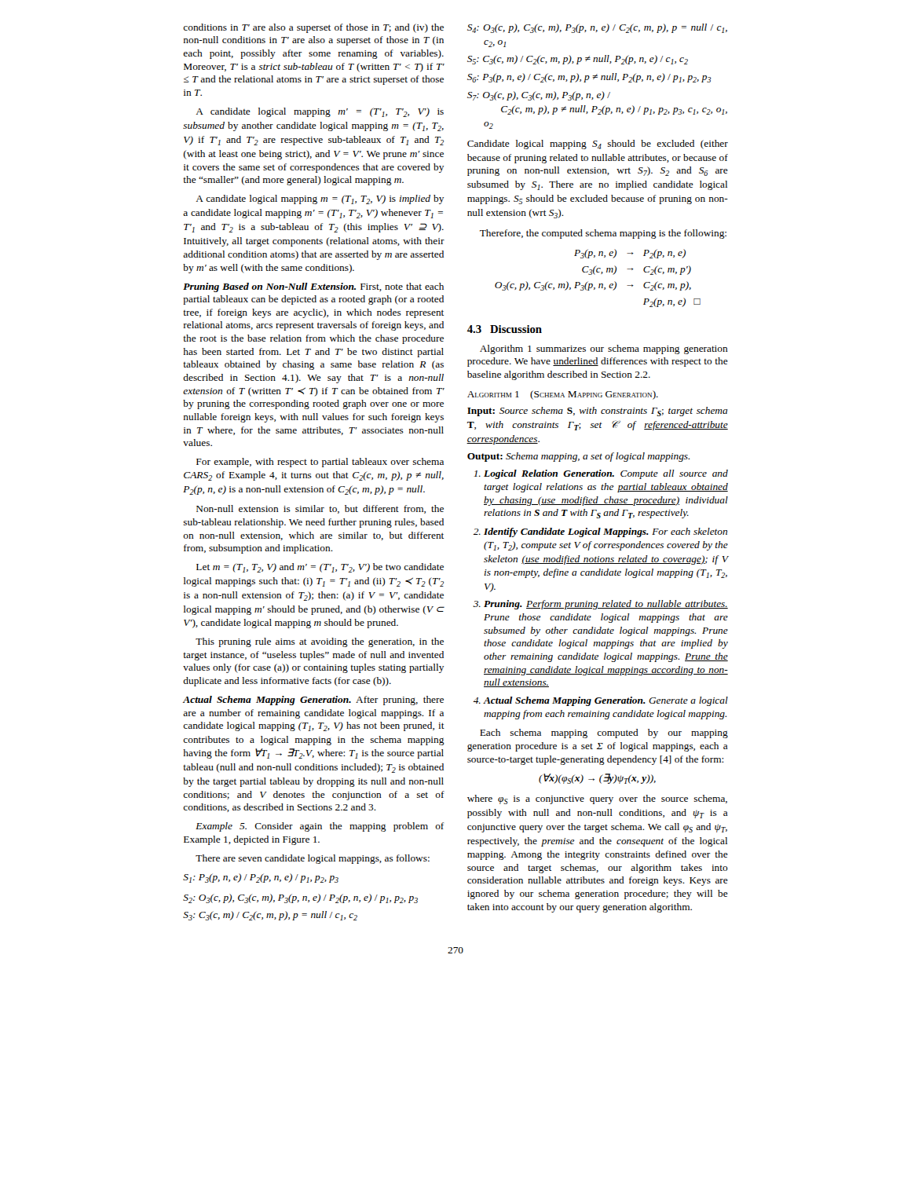conditions in T′ are also a superset of those in T; and (iv) the non-null conditions in T′ are also a superset of those in T (in each point, possibly after some renaming of variables). Moreover, T′ is a strict sub-tableau of T (written T′ < T) if T′ ≤ T and the relational atoms in T′ are a strict superset of those in T.
A candidate logical mapping m′ = (T′1, T′2, V′) is subsumed by another candidate logical mapping m = (T1, T2, V) if T′1 and T′2 are respective sub-tableaux of T1 and T2 (with at least one being strict), and V = V′. We prune m′ since it covers the same set of correspondences that are covered by the “smaller” (and more general) logical mapping m.
A candidate logical mapping m = (T1, T2, V) is implied by a candidate logical mapping m′ = (T′1, T′2, V′) whenever T1 = T′1 and T′2 is a sub-tableau of T2 (this implies V′ ⊇ V). Intuitively, all target components (relational atoms, with their additional condition atoms) that are asserted by m are asserted by m′ as well (with the same conditions).
Pruning Based on Non-Null Extension. First, note that each partial tableaux can be depicted as a rooted graph (or a rooted tree, if foreign keys are acyclic), in which nodes represent relational atoms, arcs represent traversals of foreign keys, and the root is the base relation from which the chase procedure has been started from. Let T and T′ be two distinct partial tableaux obtained by chasing a same base relation R (as described in Section 4.1). We say that T′ is a non-null extension of T (written T′ ≺ T) if T can be obtained from T′ by pruning the corresponding rooted graph over one or more nullable foreign keys, with null values for such foreign keys in T where, for the same attributes, T′ associates non-null values.
For example, with respect to partial tableaux over schema CARS2 of Example 4, it turns out that C2(c, m, p), p ≠ null, P2(p, n, e) is a non-null extension of C2(c, m, p), p = null.
Non-null extension is similar to, but different from, the sub-tableau relationship. We need further pruning rules, based on non-null extension, which are similar to, but different from, subsumption and implication.
Let m = (T1, T2, V) and m′ = (T′1, T′2, V′) be two candidate logical mappings such that: (i) T1 = T′1 and (ii) T′2 ≺ T2 (T′2 is a non-null extension of T2); then: (a) if V = V′, candidate logical mapping m′ should be pruned, and (b) otherwise (V ⊂ V′), candidate logical mapping m should be pruned.
This pruning rule aims at avoiding the generation, in the target instance, of “useless tuples” made of null and invented values only (for case (a)) or containing tuples stating partially duplicate and less informative facts (for case (b)).
Actual Schema Mapping Generation. After pruning, there are a number of remaining candidate logical mappings. If a candidate logical mapping (T1, T2, V) has not been pruned, it contributes to a logical mapping in the schema mapping having the form ∀T1 → ∃T2.V, where: T1 is the source partial tableau (null and non-null conditions included); T2 is obtained by the target partial tableau by dropping its null and non-null conditions; and V denotes the conjunction of a set of conditions, as described in Sections 2.2 and 3.
Example 5. Consider again the mapping problem of Example 1, depicted in Figure 1.
There are seven candidate logical mappings, as follows:
S1: P3(p, n, e) / P2(p, n, e) / p1, p2, p3
S2: O3(c, p), C3(c, m), P3(p, n, e) / P2(p, n, e) / p1, p2, p3
S3: C3(c, m) / C2(c, m, p), p = null / c1, c2
S4: O3(c, p), C3(c, m), P3(p, n, e) / C2(c, m, p), p = null / c1, c2, o1
S5: C3(c, m) / C2(c, m, p), p ≠ null, P2(p, n, e) / c1, c2
S6: P3(p, n, e) / C2(c, m, p), p ≠ null, P2(p, n, e) / p1, p2, p3
S7: O3(c, p), C3(c, m), P3(p, n, e) /
C2(c, m, p), p ≠ null, P2(p, n, e) / p1, p2, p3, c1, c2, o1, o2
Candidate logical mapping S4 should be excluded (either because of pruning related to nullable attributes, or because of pruning on non-null extension, wrt S7). S2 and S6 are subsumed by S1. There are no implied candidate logical mappings. S5 should be excluded because of pruning on non-null extension (wrt S3).
Therefore, the computed schema mapping is the following:
| P 3 (p, n, e) | → | P 2 (p, n, e) |
| C 3 (c, m) | → | C 2 (c, m, p′) |
| O 3 (c, p), C 3 (c, m), P 3 (p, n, e) | → | C 2 (c, m, p), |
| | | P 2 (p, n, e) □ |
4.3 Discussion
Algorithm 1 summarizes our schema mapping generation procedure. We have underlined differences with respect to the baseline algorithm described in Section 2.2.
Algorithm 1 (Schema Mapping Generation).
Input: Source schema S, with constraints ΓS; target schema T, with constraints ΓT; set 𝒞 of referenced-attribute correspondences.
Output: Schema mapping, a set of logical mappings.
Logical Relation Generation. Compute all source and target logical relations as the partial tableaux obtained by chasing (use modified chase procedure) individual relations in S and T with ΓS and ΓT, respectively.
Identify Candidate Logical Mappings. For each skeleton (T1, T2), compute set V of correspondences covered by the skeleton (use modified notions related to coverage); if V is non-empty, define a candidate logical mapping (T1, T2, V).
Pruning. Perform pruning related to nullable attributes. Prune those candidate logical mappings that are subsumed by other candidate logical mappings. Prune those candidate logical mappings that are implied by other remaining candidate logical mappings. Prune the remaining candidate logical mappings according to non-null extensions.
Actual Schema Mapping Generation. Generate a logical mapping from each remaining candidate logical mapping.
Each schema mapping computed by our mapping generation procedure is a set Σ of logical mappings, each a source-to-target tuple-generating dependency [4] of the form:
(∀x)(φS(x) → (∃y)ψT(x, y)),
where φS is a conjunctive query over the source schema, possibly with null and non-null conditions, and ψT is a conjunctive query over the target schema. We call φS and ψT, respectively, the premise and the consequent of the logical mapping. Among the integrity constraints defined over the source and target schemas, our algorithm takes into consideration nullable attributes and foreign keys. Keys are ignored by our schema generation procedure; they will be taken into account by our query generation algorithm.
270